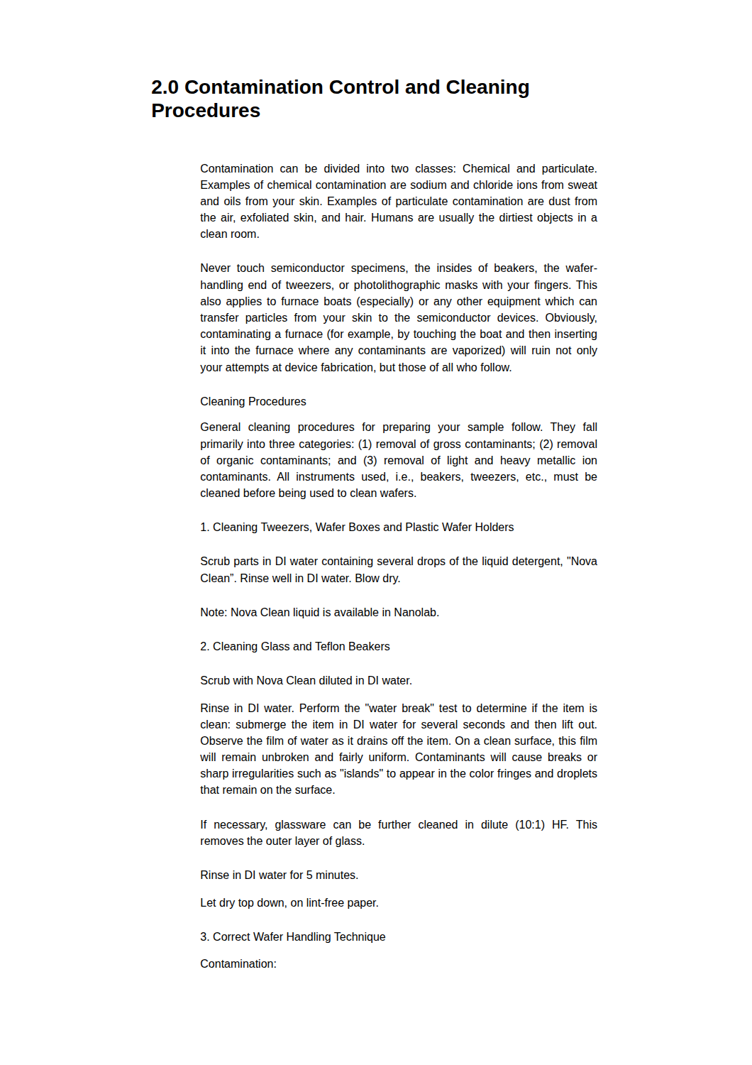2.0 Contamination Control and Cleaning Procedures
Contamination can be divided into two classes: Chemical and particulate. Examples of chemical contamination are sodium and chloride ions from sweat and oils from your skin. Examples of particulate contamination are dust from the air, exfoliated skin, and hair. Humans are usually the dirtiest objects in a clean room.
Never touch semiconductor specimens, the insides of beakers, the wafer-handling end of tweezers, or photolithographic masks with your fingers. This also applies to furnace boats (especially) or any other equipment which can transfer particles from your skin to the semiconductor devices. Obviously, contaminating a furnace (for example, by touching the boat and then inserting it into the furnace where any contaminants are vaporized) will ruin not only your attempts at device fabrication, but those of all who follow.
Cleaning Procedures
General cleaning procedures for preparing your sample follow. They fall primarily into three categories: (1) removal of gross contaminants; (2) removal of organic contaminants; and (3) removal of light and heavy metallic ion contaminants. All instruments used, i.e., beakers, tweezers, etc., must be cleaned before being used to clean wafers.
1. Cleaning Tweezers, Wafer Boxes and Plastic Wafer Holders
Scrub parts in DI water containing several drops of the liquid detergent, "Nova Clean”. Rinse well in DI water. Blow dry.
Note: Nova Clean liquid is available in Nanolab.
2. Cleaning Glass and Teflon Beakers
Scrub with Nova Clean diluted in DI water.
Rinse in DI water. Perform the "water break" test to determine if the item is clean: submerge the item in DI water for several seconds and then lift out. Observe the film of water as it drains off the item. On a clean surface, this film will remain unbroken and fairly uniform. Contaminants will cause breaks or sharp irregularities such as "islands" to appear in the color fringes and droplets that remain on the surface.
If necessary, glassware can be further cleaned in dilute (10:1) HF. This removes the outer layer of glass.
Rinse in DI water for 5 minutes.
Let dry top down, on lint-free paper.
3. Correct Wafer Handling Technique
Contamination: